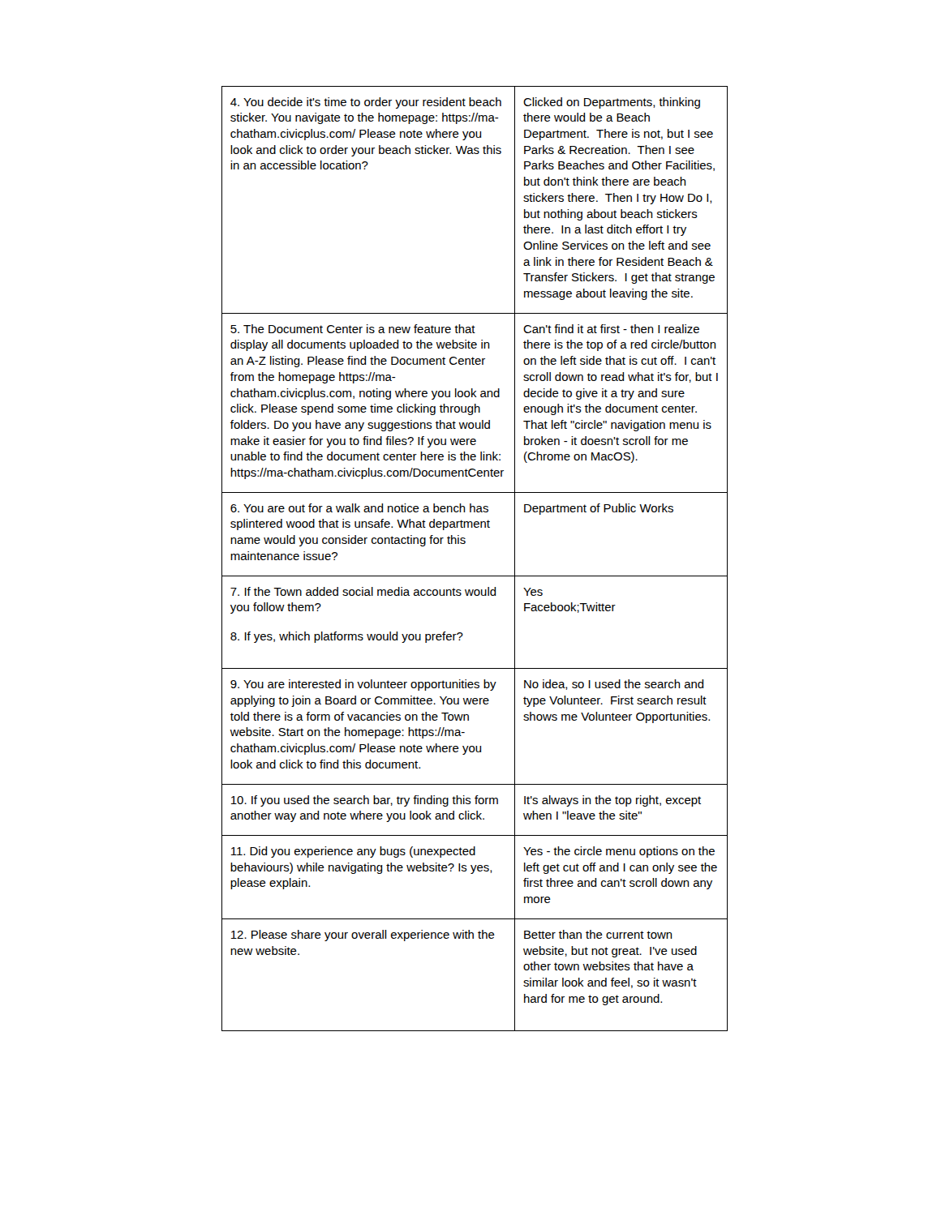| 4. You decide it's time to order your resident beach sticker. You navigate to the homepage: https://ma-chatham.civicplus.com/ Please note where you look and click to order your beach sticker. Was this in an accessible location? | Clicked on Departments, thinking there would be a Beach Department. There is not, but I see Parks & Recreation. Then I see Parks Beaches and Other Facilities, but don't think there are beach stickers there. Then I try How Do I, but nothing about beach stickers there. In a last ditch effort I try Online Services on the left and see a link in there for Resident Beach & Transfer Stickers. I get that strange message about leaving the site. |
| 5. The Document Center is a new feature that display all documents uploaded to the website in an A-Z listing. Please find the Document Center from the homepage https://ma-chatham.civicplus.com, noting where you look and click. Please spend some time clicking through folders. Do you have any suggestions that would make it easier for you to find files? If you were unable to find the document center here is the link: https://ma-chatham.civicplus.com/DocumentCenter | Can't find it at first - then I realize there is the top of a red circle/button on the left side that is cut off. I can't scroll down to read what it's for, but I decide to give it a try and sure enough it's the document center. That left "circle" navigation menu is broken - it doesn't scroll for me (Chrome on MacOS). |
| 6. You are out for a walk and notice a bench has splintered wood that is unsafe. What department name would you consider contacting for this maintenance issue? | Department of Public Works |
| 7. If the Town added social media accounts would you follow them? 8. If yes, which platforms would you prefer? | Yes Facebook;Twitter |
| 9. You are interested in volunteer opportunities by applying to join a Board or Committee. You were told there is a form of vacancies on the Town website. Start on the homepage: https://ma-chatham.civicplus.com/ Please note where you look and click to find this document. | No idea, so I used the search and type Volunteer. First search result shows me Volunteer Opportunities. |
| 10. If you used the search bar, try finding this form another way and note where you look and click. | It's always in the top right, except when I "leave the site" |
| 11. Did you experience any bugs (unexpected behaviours) while navigating the website? Is yes, please explain. | Yes - the circle menu options on the left get cut off and I can only see the first three and can't scroll down any more |
| 12. Please share your overall experience with the new website. | Better than the current town website, but not great. I've used other town websites that have a similar look and feel, so it wasn't hard for me to get around. |